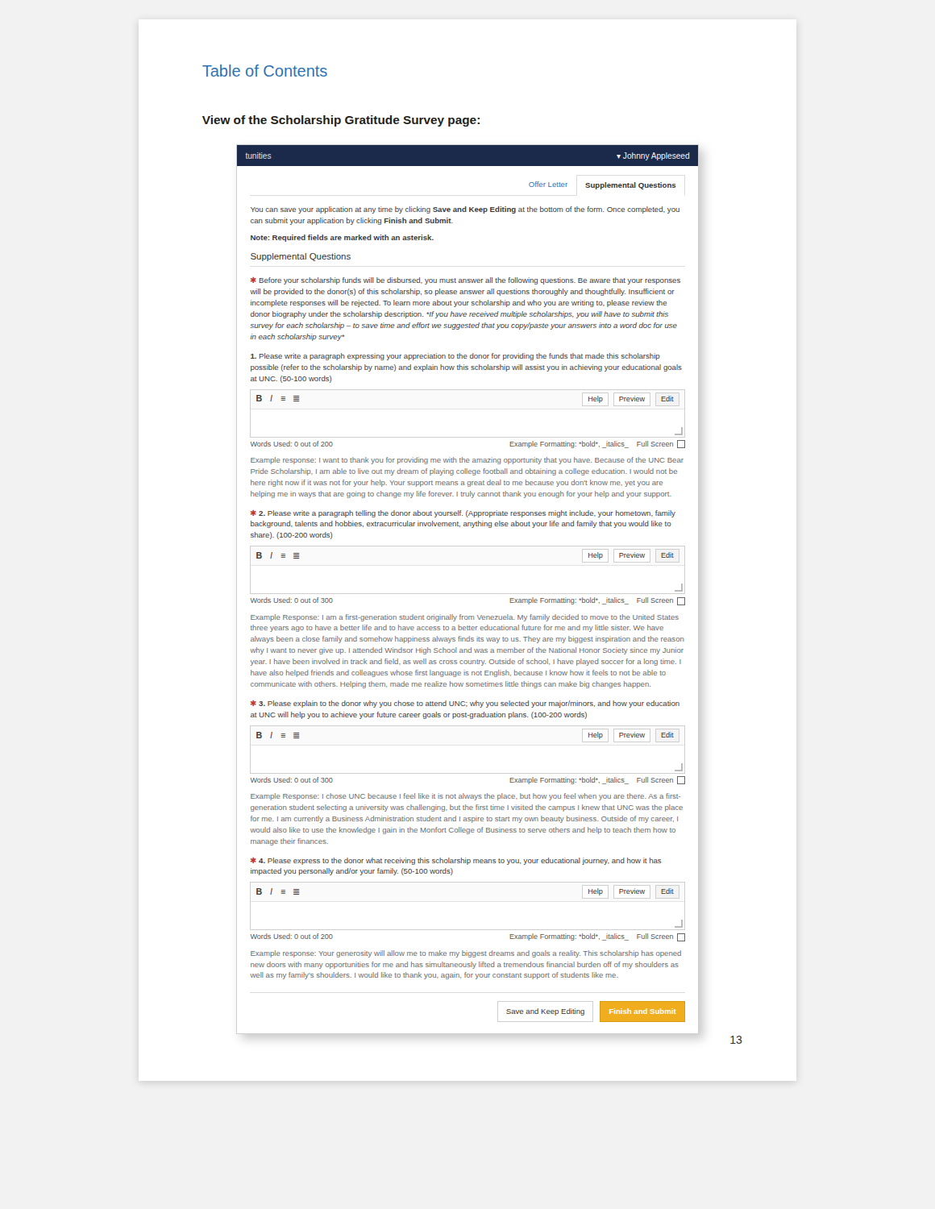Table of Contents
View of the Scholarship Gratitude Survey page:
tunities ▾ Johnny Appleseed
Offer Letter
Supplemental Questions
You can save your application at any time by clicking Save and Keep Editing at the bottom of the form. Once completed, you can submit your application by clicking Finish and Submit.
Note: Required fields are marked with an asterisk.
Supplemental Questions
✱ Before your scholarship funds will be disbursed, you must answer all the following questions. Be aware that your responses will be provided to the donor(s) of this scholarship, so please answer all questions thoroughly and thoughtfully. Insufficient or incomplete responses will be rejected. To learn more about your scholarship and who you are writing to, please review the donor biography under the scholarship description. *If you have received multiple scholarships, you will have to submit this survey for each scholarship – to save time and effort we suggested that you copy/paste your answers into a word doc for use in each scholarship survey*
1. Please write a paragraph expressing your appreciation to the donor for providing the funds that made this scholarship possible (refer to the scholarship by name) and explain how this scholarship will assist you in achieving your educational goals at UNC. (50-100 words)
B I ≡ ≣
Help Preview Edit
Words Used: 0 out of 200 Example Formatting: *bold*, _italics_ Full Screen
Example response: I want to thank you for providing me with the amazing opportunity that you have. Because of the UNC Bear Pride Scholarship, I am able to live out my dream of playing college football and obtaining a college education. I would not be here right now if it was not for your help. Your support means a great deal to me because you don't know me, yet you are helping me in ways that are going to change my life forever. I truly cannot thank you enough for your help and your support.
✱ 2. Please write a paragraph telling the donor about yourself. (Appropriate responses might include, your hometown, family background, talents and hobbies, extracurricular involvement, anything else about your life and family that you would like to share). (100-200 words)
B I ≡ ≣
Help Preview Edit
Words Used: 0 out of 300 Example Formatting: *bold*, _italics_ Full Screen
Example Response: I am a first-generation student originally from Venezuela. My family decided to move to the United States three years ago to have a better life and to have access to a better educational future for me and my little sister. We have always been a close family and somehow happiness always finds its way to us. They are my biggest inspiration and the reason why I want to never give up. I attended Windsor High School and was a member of the National Honor Society since my Junior year. I have been involved in track and field, as well as cross country. Outside of school, I have played soccer for a long time. I have also helped friends and colleagues whose first language is not English, because I know how it feels to not be able to communicate with others. Helping them, made me realize how sometimes little things can make big changes happen.
✱ 3. Please explain to the donor why you chose to attend UNC; why you selected your major/minors, and how your education at UNC will help you to achieve your future career goals or post-graduation plans. (100-200 words)
B I ≡ ≣
Help Preview Edit
Words Used: 0 out of 300 Example Formatting: *bold*, _italics_ Full Screen
Example Response: I chose UNC because I feel like it is not always the place, but how you feel when you are there. As a first-generation student selecting a university was challenging, but the first time I visited the campus I knew that UNC was the place for me. I am currently a Business Administration student and I aspire to start my own beauty business. Outside of my career, I would also like to use the knowledge I gain in the Monfort College of Business to serve others and help to teach them how to manage their finances.
✱ 4. Please express to the donor what receiving this scholarship means to you, your educational journey, and how it has impacted you personally and/or your family. (50-100 words)
B I ≡ ≣
Help Preview Edit
Words Used: 0 out of 200 Example Formatting: *bold*, _italics_ Full Screen
Example response: Your generosity will allow me to make my biggest dreams and goals a reality. This scholarship has opened new doors with many opportunities for me and has simultaneously lifted a tremendous financial burden off of my shoulders as well as my family's shoulders. I would like to thank you, again, for your constant support of students like me.
Save and Keep Editing Finish and Submit
13